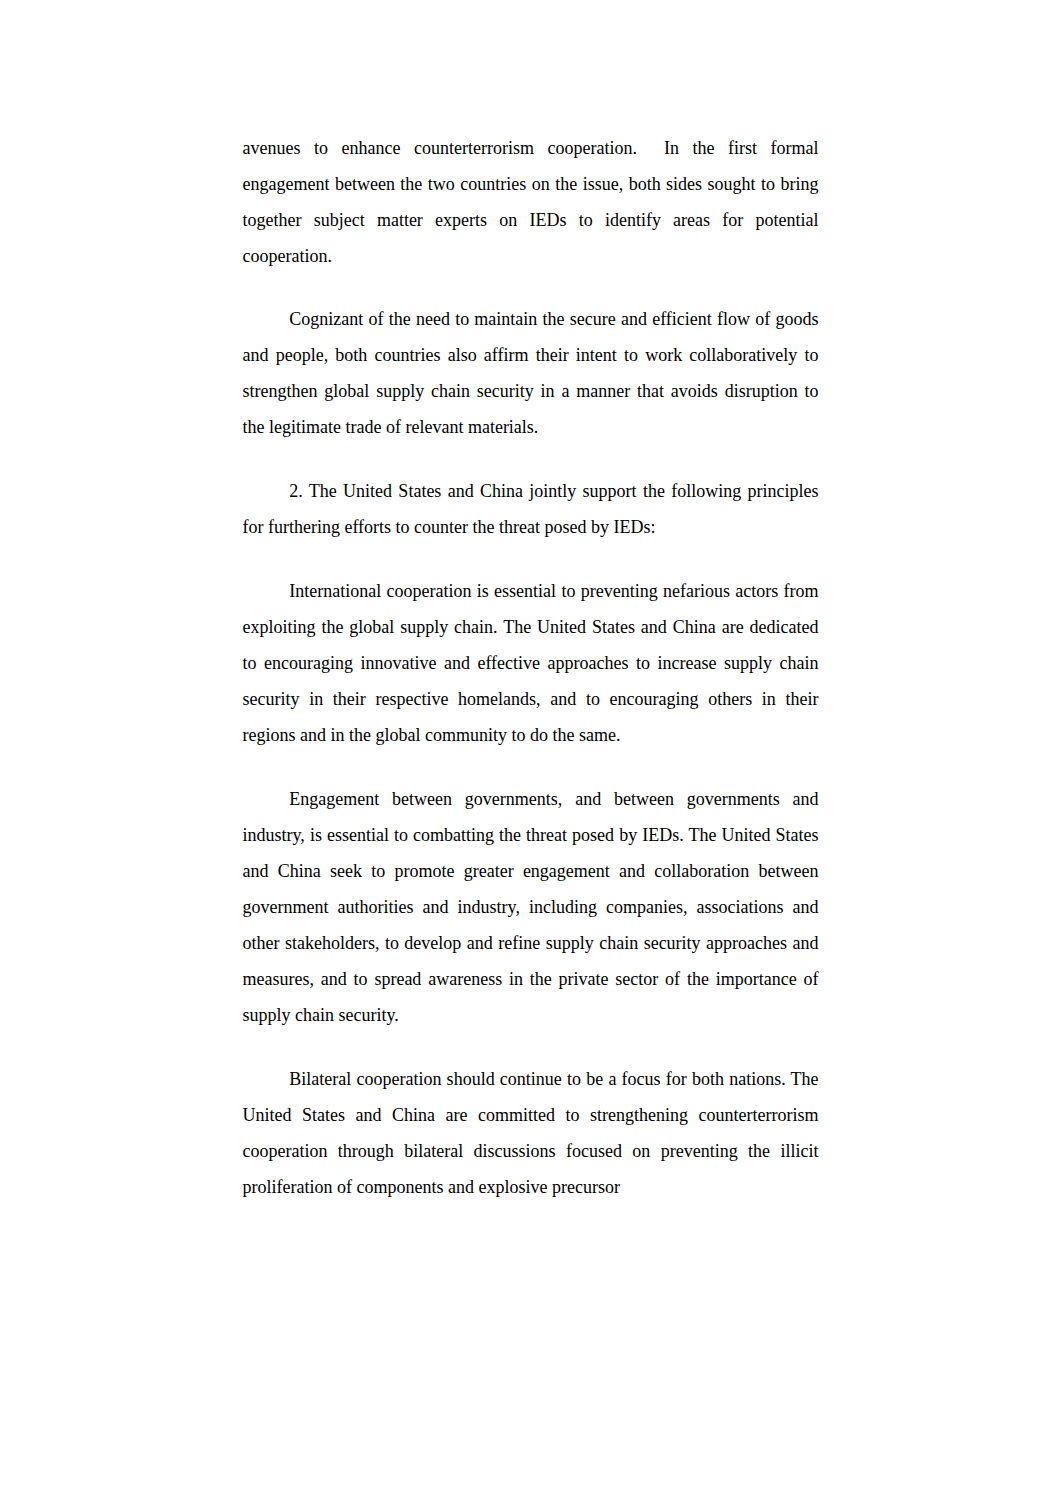avenues to enhance counterterrorism cooperation. In the first formal engagement between the two countries on the issue, both sides sought to bring together subject matter experts on IEDs to identify areas for potential cooperation.
Cognizant of the need to maintain the secure and efficient flow of goods and people, both countries also affirm their intent to work collaboratively to strengthen global supply chain security in a manner that avoids disruption to the legitimate trade of relevant materials.
2. The United States and China jointly support the following principles for furthering efforts to counter the threat posed by IEDs:
International cooperation is essential to preventing nefarious actors from exploiting the global supply chain. The United States and China are dedicated to encouraging innovative and effective approaches to increase supply chain security in their respective homelands, and to encouraging others in their regions and in the global community to do the same.
Engagement between governments, and between governments and industry, is essential to combatting the threat posed by IEDs. The United States and China seek to promote greater engagement and collaboration between government authorities and industry, including companies, associations and other stakeholders, to develop and refine supply chain security approaches and measures, and to spread awareness in the private sector of the importance of supply chain security.
Bilateral cooperation should continue to be a focus for both nations. The United States and China are committed to strengthening counterterrorism cooperation through bilateral discussions focused on preventing the illicit proliferation of components and explosive precursor